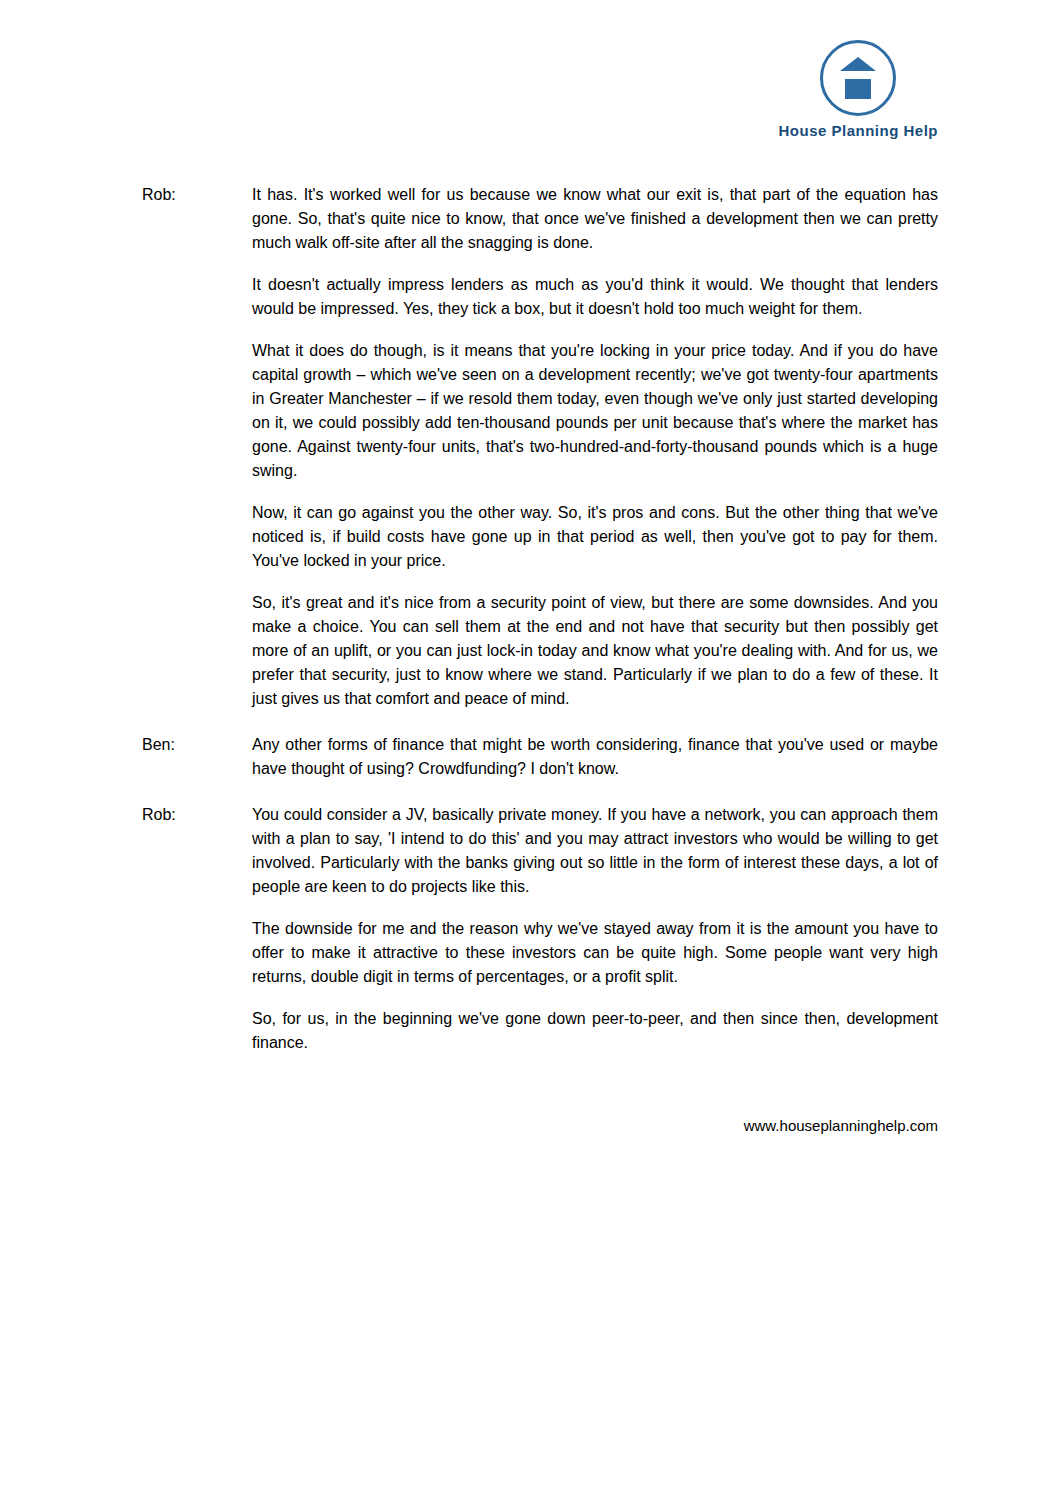House Planning Help
Rob:
It has. It's worked well for us because we know what our exit is, that part of the equation has gone. So, that's quite nice to know, that once we've finished a development then we can pretty much walk off-site after all the snagging is done.
It doesn't actually impress lenders as much as you'd think it would. We thought that lenders would be impressed. Yes, they tick a box, but it doesn't hold too much weight for them.
What it does do though, is it means that you're locking in your price today. And if you do have capital growth – which we've seen on a development recently; we've got twenty-four apartments in Greater Manchester – if we resold them today, even though we've only just started developing on it, we could possibly add ten-thousand pounds per unit because that's where the market has gone. Against twenty-four units, that's two-hundred-and-forty-thousand pounds which is a huge swing.
Now, it can go against you the other way. So, it's pros and cons. But the other thing that we've noticed is, if build costs have gone up in that period as well, then you've got to pay for them. You've locked in your price.
So, it's great and it's nice from a security point of view, but there are some downsides. And you make a choice. You can sell them at the end and not have that security but then possibly get more of an uplift, or you can just lock-in today and know what you're dealing with. And for us, we prefer that security, just to know where we stand. Particularly if we plan to do a few of these. It just gives us that comfort and peace of mind.
Ben:
Any other forms of finance that might be worth considering, finance that you've used or maybe have thought of using? Crowdfunding? I don't know.
Rob:
You could consider a JV, basically private money. If you have a network, you can approach them with a plan to say, 'I intend to do this' and you may attract investors who would be willing to get involved. Particularly with the banks giving out so little in the form of interest these days, a lot of people are keen to do projects like this.
The downside for me and the reason why we've stayed away from it is the amount you have to offer to make it attractive to these investors can be quite high. Some people want very high returns, double digit in terms of percentages, or a profit split.
So, for us, in the beginning we've gone down peer-to-peer, and then since then, development finance.
www.houseplanninghelp.com